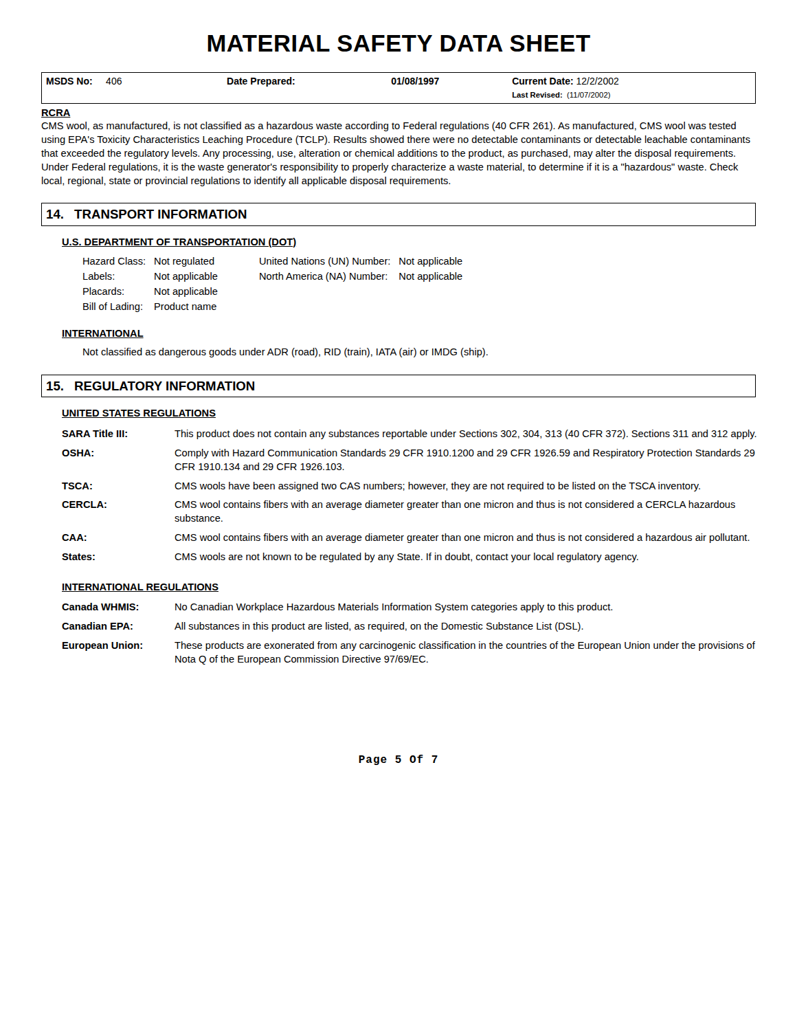MATERIAL SAFETY DATA SHEET
| MSDS No: 406 | Date Prepared: | 01/08/1997 | Current Date: 12/2/2002 Last Revised: (11/07/2002) |
RCRA
CMS wool, as manufactured, is not classified as a hazardous waste according to Federal regulations (40 CFR 261). As manufactured, CMS wool was tested using EPA's Toxicity Characteristics Leaching Procedure (TCLP). Results showed there were no detectable contaminants or detectable leachable contaminants that exceeded the regulatory levels. Any processing, use, alteration or chemical additions to the product, as purchased, may alter the disposal requirements. Under Federal regulations, it is the waste generator's responsibility to properly characterize a waste material, to determine if it is a "hazardous" waste. Check local, regional, state or provincial regulations to identify all applicable disposal requirements.
14. TRANSPORT INFORMATION
U.S. DEPARTMENT OF TRANSPORTATION (DOT)
| Hazard Class: | Not regulated | United Nations (UN) Number: | Not applicable |
| Labels: | Not applicable | North America (NA) Number: | Not applicable |
| Placards: | Not applicable | | |
| Bill of Lading: | Product name | | |
INTERNATIONAL
Not classified as dangerous goods under ADR (road), RID (train), IATA (air) or IMDG (ship).
15. REGULATORY INFORMATION
UNITED STATES REGULATIONS
| SARA Title III: | This product does not contain any substances reportable under Sections 302, 304, 313 (40 CFR 372). Sections 311 and 312 apply. |
| OSHA: | Comply with Hazard Communication Standards 29 CFR 1910.1200 and 29 CFR 1926.59 and Respiratory Protection Standards 29 CFR 1910.134 and 29 CFR 1926.103. |
| TSCA: | CMS wools have been assigned two CAS numbers; however, they are not required to be listed on the TSCA inventory. |
| CERCLA: | CMS wool contains fibers with an average diameter greater than one micron and thus is not considered a CERCLA hazardous substance. |
| CAA: | CMS wool contains fibers with an average diameter greater than one micron and thus is not considered a hazardous air pollutant. |
| States: | CMS wools are not known to be regulated by any State. If in doubt, contact your local regulatory agency. |
INTERNATIONAL REGULATIONS
| Canada WHMIS: | No Canadian Workplace Hazardous Materials Information System categories apply to this product. |
| Canadian EPA: | All substances in this product are listed, as required, on the Domestic Substance List (DSL). |
| European Union: | These products are exonerated from any carcinogenic classification in the countries of the European Union under the provisions of Nota Q of the European Commission Directive 97/69/EC. |
Page 5 Of 7